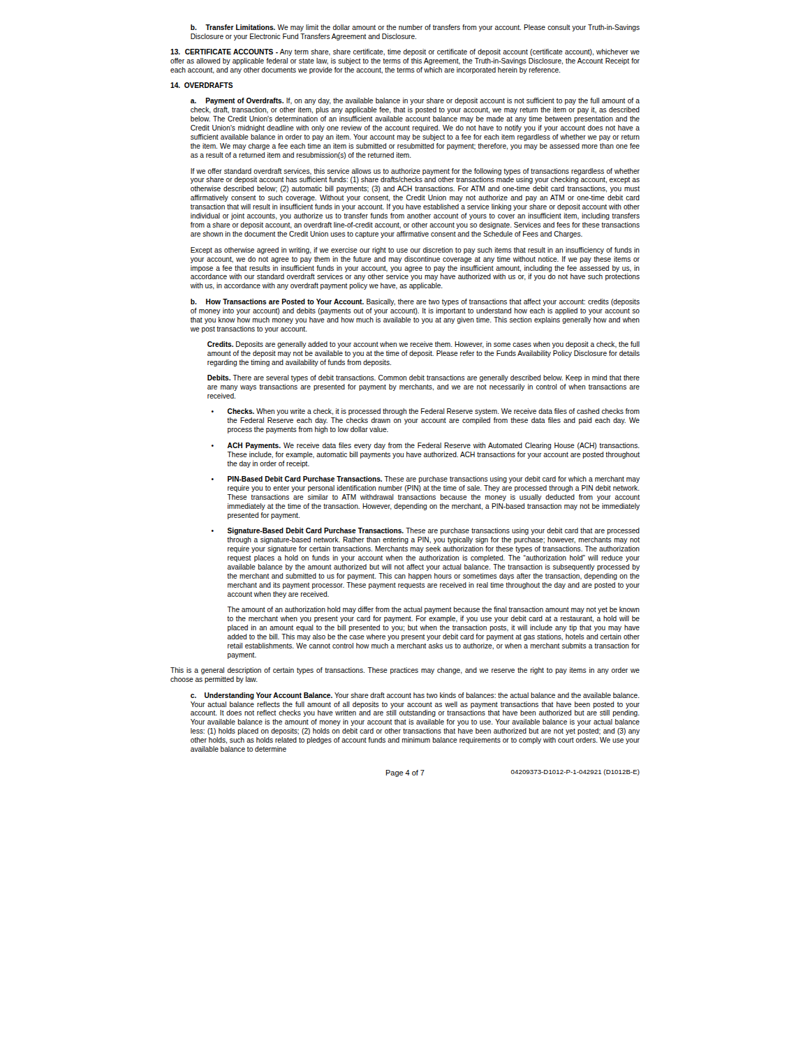b. Transfer Limitations. We may limit the dollar amount or the number of transfers from your account. Please consult your Truth-in-Savings Disclosure or your Electronic Fund Transfers Agreement and Disclosure.
13. CERTIFICATE ACCOUNTS - Any term share, share certificate, time deposit or certificate of deposit account (certificate account), whichever we offer as allowed by applicable federal or state law, is subject to the terms of this Agreement, the Truth-in-Savings Disclosure, the Account Receipt for each account, and any other documents we provide for the account, the terms of which are incorporated herein by reference.
14. OVERDRAFTS
a. Payment of Overdrafts. If, on any day, the available balance in your share or deposit account is not sufficient to pay the full amount of a check, draft, transaction, or other item, plus any applicable fee, that is posted to your account, we may return the item or pay it, as described below. The Credit Union's determination of an insufficient available account balance may be made at any time between presentation and the Credit Union's midnight deadline with only one review of the account required. We do not have to notify you if your account does not have a sufficient available balance in order to pay an item. Your account may be subject to a fee for each item regardless of whether we pay or return the item. We may charge a fee each time an item is submitted or resubmitted for payment; therefore, you may be assessed more than one fee as a result of a returned item and resubmission(s) of the returned item.
If we offer standard overdraft services, this service allows us to authorize payment for the following types of transactions regardless of whether your share or deposit account has sufficient funds: (1) share drafts/checks and other transactions made using your checking account, except as otherwise described below; (2) automatic bill payments; (3) and ACH transactions. For ATM and one-time debit card transactions, you must affirmatively consent to such coverage. Without your consent, the Credit Union may not authorize and pay an ATM or one-time debit card transaction that will result in insufficient funds in your account. If you have established a service linking your share or deposit account with other individual or joint accounts, you authorize us to transfer funds from another account of yours to cover an insufficient item, including transfers from a share or deposit account, an overdraft line-of-credit account, or other account you so designate. Services and fees for these transactions are shown in the document the Credit Union uses to capture your affirmative consent and the Schedule of Fees and Charges.
Except as otherwise agreed in writing, if we exercise our right to use our discretion to pay such items that result in an insufficiency of funds in your account, we do not agree to pay them in the future and may discontinue coverage at any time without notice. If we pay these items or impose a fee that results in insufficient funds in your account, you agree to pay the insufficient amount, including the fee assessed by us, in accordance with our standard overdraft services or any other service you may have authorized with us or, if you do not have such protections with us, in accordance with any overdraft payment policy we have, as applicable.
b. How Transactions are Posted to Your Account. Basically, there are two types of transactions that affect your account: credits (deposits of money into your account) and debits (payments out of your account). It is important to understand how each is applied to your account so that you know how much money you have and how much is available to you at any given time. This section explains generally how and when we post transactions to your account.
Credits. Deposits are generally added to your account when we receive them. However, in some cases when you deposit a check, the full amount of the deposit may not be available to you at the time of deposit. Please refer to the Funds Availability Policy Disclosure for details regarding the timing and availability of funds from deposits.
Debits. There are several types of debit transactions. Common debit transactions are generally described below. Keep in mind that there are many ways transactions are presented for payment by merchants, and we are not necessarily in control of when transactions are received.
Checks. When you write a check, it is processed through the Federal Reserve system. We receive data files of cashed checks from the Federal Reserve each day. The checks drawn on your account are compiled from these data files and paid each day. We process the payments from high to low dollar value.
ACH Payments. We receive data files every day from the Federal Reserve with Automated Clearing House (ACH) transactions. These include, for example, automatic bill payments you have authorized. ACH transactions for your account are posted throughout the day in order of receipt.
PIN-Based Debit Card Purchase Transactions. These are purchase transactions using your debit card for which a merchant may require you to enter your personal identification number (PIN) at the time of sale. They are processed through a PIN debit network. These transactions are similar to ATM withdrawal transactions because the money is usually deducted from your account immediately at the time of the transaction. However, depending on the merchant, a PIN-based transaction may not be immediately presented for payment.
Signature-Based Debit Card Purchase Transactions. These are purchase transactions using your debit card that are processed through a signature-based network. Rather than entering a PIN, you typically sign for the purchase; however, merchants may not require your signature for certain transactions. Merchants may seek authorization for these types of transactions. The authorization request places a hold on funds in your account when the authorization is completed. The “authorization hold” will reduce your available balance by the amount authorized but will not affect your actual balance. The transaction is subsequently processed by the merchant and submitted to us for payment. This can happen hours or sometimes days after the transaction, depending on the merchant and its payment processor. These payment requests are received in real time throughout the day and are posted to your account when they are received.
The amount of an authorization hold may differ from the actual payment because the final transaction amount may not yet be known to the merchant when you present your card for payment. For example, if you use your debit card at a restaurant, a hold will be placed in an amount equal to the bill presented to you; but when the transaction posts, it will include any tip that you may have added to the bill. This may also be the case where you present your debit card for payment at gas stations, hotels and certain other retail establishments. We cannot control how much a merchant asks us to authorize, or when a merchant submits a transaction for payment.
This is a general description of certain types of transactions. These practices may change, and we reserve the right to pay items in any order we choose as permitted by law.
c. Understanding Your Account Balance. Your share draft account has two kinds of balances: the actual balance and the available balance. Your actual balance reflects the full amount of all deposits to your account as well as payment transactions that have been posted to your account. It does not reflect checks you have written and are still outstanding or transactions that have been authorized but are still pending. Your available balance is the amount of money in your account that is available for you to use. Your available balance is your actual balance less: (1) holds placed on deposits; (2) holds on debit card or other transactions that have been authorized but are not yet posted; and (3) any other holds, such as holds related to pledges of account funds and minimum balance requirements or to comply with court orders. We use your available balance to determine
Page 4 of 7
04209373-D1012-P-1-042921 (D1012B-E)